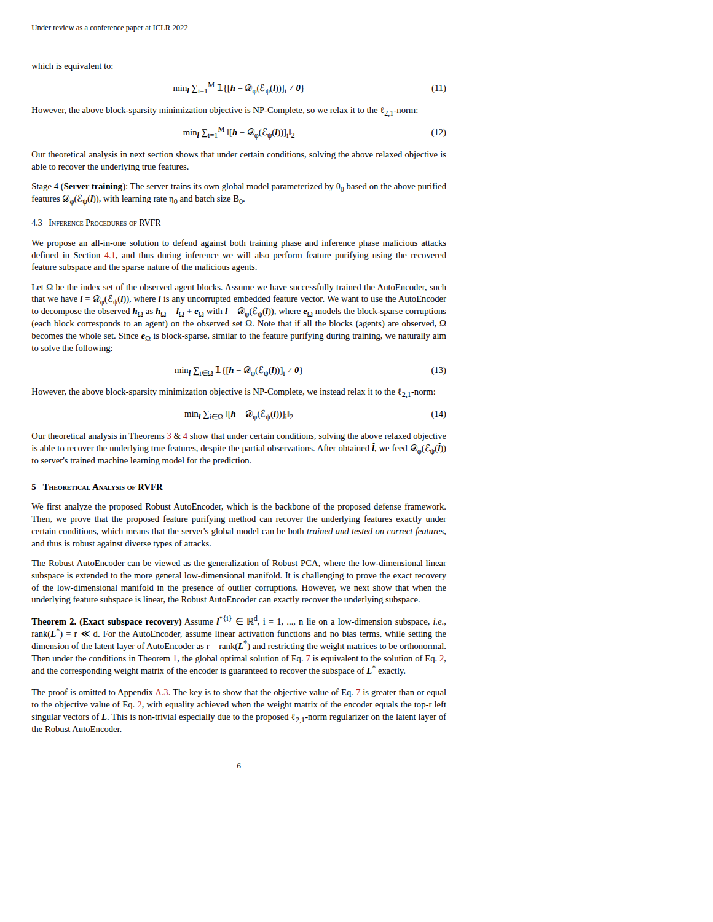Under review as a conference paper at ICLR 2022
which is equivalent to:
minl ∑i=1M 𝟙{[h − 𝒟φ(ℰψ(l))]i ≠ 0}
(11)
However, the above block-sparsity minimization objective is NP-Complete, so we relax it to the ℓ2,1-norm:
minl ∑i=1M ‖[h − 𝒟φ(ℰψ(l))]i‖2
(12)
Our theoretical analysis in next section shows that under certain conditions, solving the above relaxed objective is able to recover the underlying true features.
Stage 4 (Server training): The server trains its own global model parameterized by θ0 based on the above purified features 𝒟φ(ℰψ(l)), with learning rate η0 and batch size B0.
4.3 Inference Procedures of RVFR
We propose an all-in-one solution to defend against both training phase and inference phase malicious attacks defined in Section 4.1, and thus during inference we will also perform feature purifying using the recovered feature subspace and the sparse nature of the malicious agents.
Let Ω be the index set of the observed agent blocks. Assume we have successfully trained the AutoEncoder, such that we have l = 𝒟φ(ℰψ(l)), where l is any uncorrupted embedded feature vector. We want to use the AutoEncoder to decompose the observed hΩ as hΩ = lΩ + eΩ with l = 𝒟φ(ℰψ(l)), where eΩ models the block-sparse corruptions (each block corresponds to an agent) on the observed set Ω. Note that if all the blocks (agents) are observed, Ω becomes the whole set. Since eΩ is block-sparse, similar to the feature purifying during training, we naturally aim to solve the following:
minl ∑i∈Ω 𝟙{[h − 𝒟φ(ℰψ(l))]i ≠ 0}
(13)
However, the above block-sparsity minimization objective is NP-Complete, we instead relax it to the ℓ2,1-norm:
minl ∑i∈Ω ‖[h − 𝒟φ(ℰψ(l))]i‖2
(14)
Our theoretical analysis in Theorems 3 & 4 show that under certain conditions, solving the above relaxed objective is able to recover the underlying true features, despite the partial observations. After obtained l̂, we feed 𝒟φ(ℰψ(l̂)) to server's trained machine learning model for the prediction.
5 Theoretical Analysis of RVFR
We first analyze the proposed Robust AutoEncoder, which is the backbone of the proposed defense framework. Then, we prove that the proposed feature purifying method can recover the underlying features exactly under certain conditions, which means that the server's global model can be both trained and tested on correct features, and thus is robust against diverse types of attacks.
The Robust AutoEncoder can be viewed as the generalization of Robust PCA, where the low-dimensional linear subspace is extended to the more general low-dimensional manifold. It is challenging to prove the exact recovery of the low-dimensional manifold in the presence of outlier corruptions. However, we next show that when the underlying feature subspace is linear, the Robust AutoEncoder can exactly recover the underlying subspace.
Theorem 2. (Exact subspace recovery) Assume l*{i} ∈ ℝd, i = 1, ..., n lie on a low-dimension subspace, i.e., rank(L*) = r ≪ d. For the AutoEncoder, assume linear activation functions and no bias terms, while setting the dimension of the latent layer of AutoEncoder as r = rank(L*) and restricting the weight matrices to be orthonormal. Then under the conditions in Theorem 1, the global optimal solution of Eq. 7 is equivalent to the solution of Eq. 2, and the corresponding weight matrix of the encoder is guaranteed to recover the subspace of L* exactly.
The proof is omitted to Appendix A.3. The key is to show that the objective value of Eq. 7 is greater than or equal to the objective value of Eq. 2, with equality achieved when the weight matrix of the encoder equals the top-r left singular vectors of L. This is non-trivial especially due to the proposed ℓ2,1-norm regularizer on the latent layer of the Robust AutoEncoder.
6